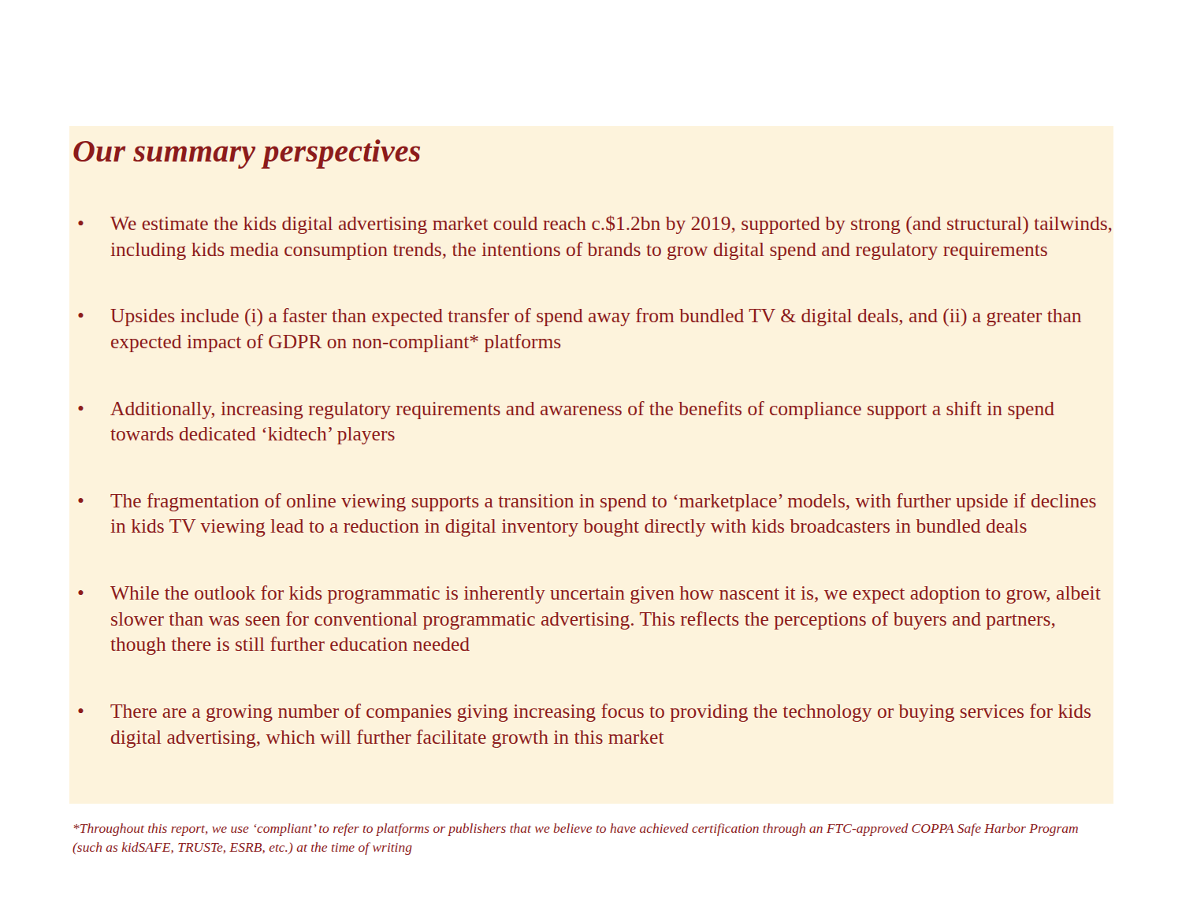Our summary perspectives
We estimate the kids digital advertising market could reach c.$1.2bn by 2019, supported by strong (and structural) tailwinds, including kids media consumption trends, the intentions of brands to grow digital spend and regulatory requirements
Upsides include (i) a faster than expected transfer of spend away from bundled TV & digital deals, and (ii) a greater than expected impact of GDPR on non-compliant* platforms
Additionally, increasing regulatory requirements and awareness of the benefits of compliance support a shift in spend towards dedicated ‘kidtech’ players
The fragmentation of online viewing supports a transition in spend to ‘marketplace’ models, with further upside if declines in kids TV viewing lead to a reduction in digital inventory bought directly with kids broadcasters in bundled deals
While the outlook for kids programmatic is inherently uncertain given how nascent it is, we expect adoption to grow, albeit slower than was seen for conventional programmatic advertising. This reflects the perceptions of buyers and partners, though there is still further education needed
There are a growing number of companies giving increasing focus to providing the technology or buying services for kids digital advertising, which will further facilitate growth in this market
*Throughout this report, we use ‘compliant’ to refer to platforms or publishers that we believe to have achieved certification through an FTC-approved COPPA Safe Harbor Program (such as kidSAFE, TRUSTe, ESRB, etc.) at the time of writing